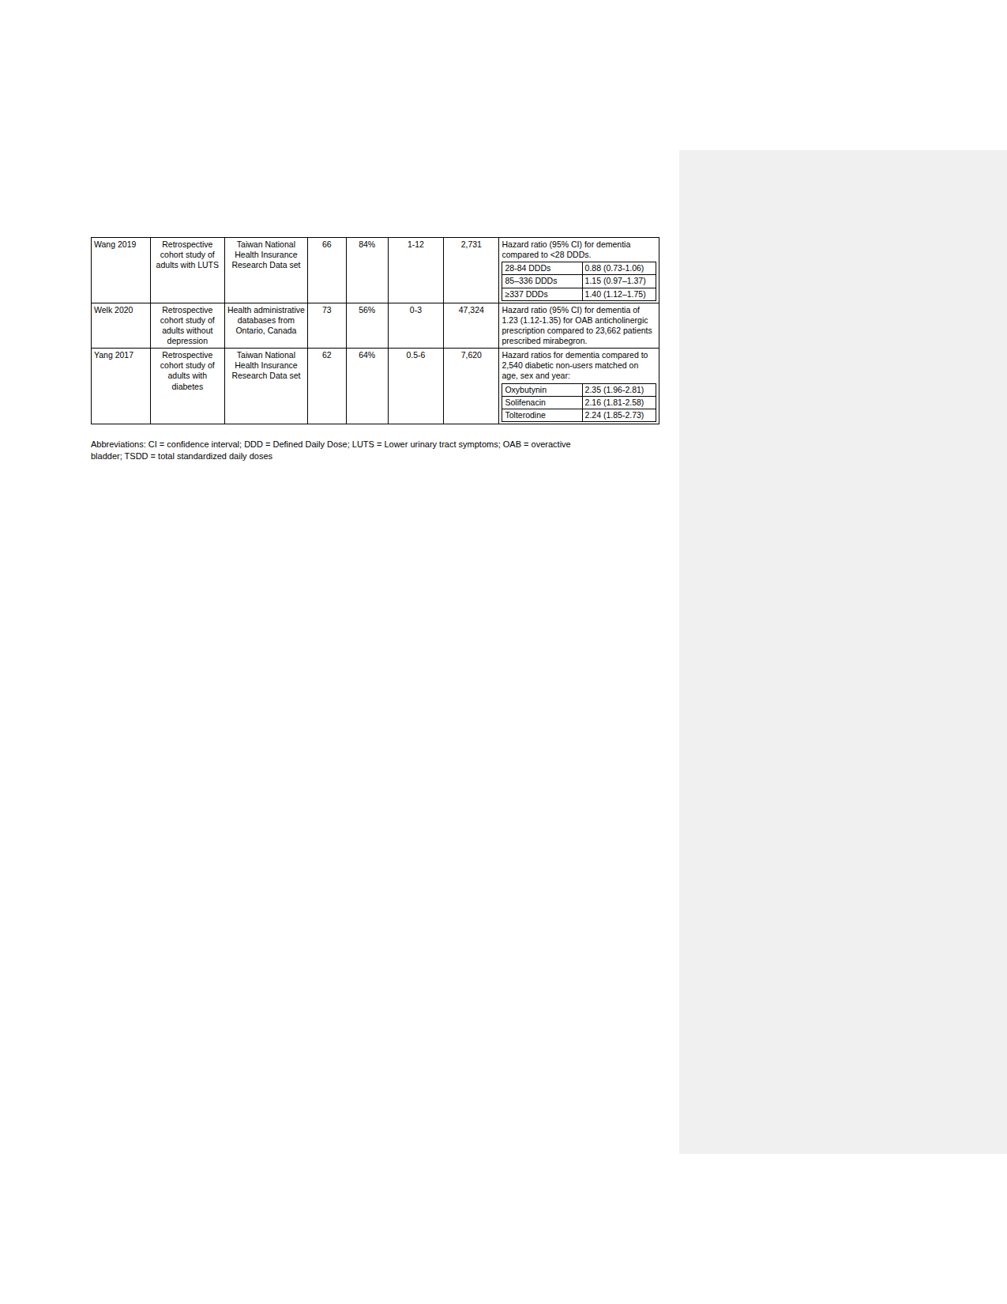| Wang 2019 | Retrospective cohort study of adults with LUTS | Taiwan National Health Insurance Research Data set | 66 | 84% | 1-12 | 2,731 | Hazard ratio (95% CI) for dementia compared to <28 DDDs. / 28-84 DDDs / 0.88 (0.73-1.06) / / 85–336 DDDs / 1.15 (0.97–1.37) / / ≥337 DDDs / 1.40 (1.12–1.75) / |
| Welk 2020 | Retrospective cohort study of adults without depression | Health administrative databases from Ontario, Canada | 73 | 56% | 0-3 | 47,324 | Hazard ratio (95% CI) for dementia of 1.23 (1.12-1.35) for OAB anticholinergic prescription compared to 23,662 patients prescribed mirabegron. |
| Yang 2017 | Retrospective cohort study of adults with diabetes | Taiwan National Health Insurance Research Data set | 62 | 64% | 0.5-6 | 7,620 | Hazard ratios for dementia compared to 2,540 diabetic non-users matched on age, sex and year: / Oxybutynin / 2.35 (1.96-2.81) / / Solifenacin / 2.16 (1.81-2.58) / / Tolterodine / 2.24 (1.85-2.73) / |
Abbreviations: CI = confidence interval; DDD = Defined Daily Dose; LUTS = Lower urinary tract symptoms; OAB = overactive bladder; TSDD = total standardized daily doses